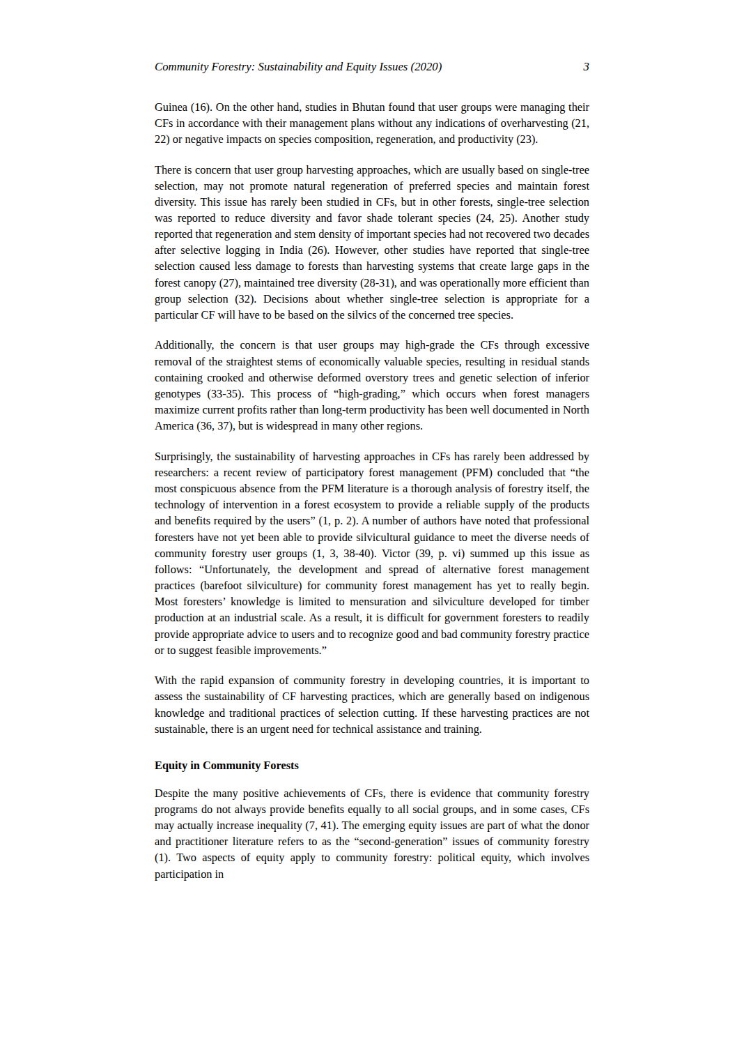Community Forestry: Sustainability and Equity Issues (2020) 3
Guinea (16). On the other hand, studies in Bhutan found that user groups were managing their CFs in accordance with their management plans without any indications of overharvesting (21, 22) or negative impacts on species composition, regeneration, and productivity (23).
There is concern that user group harvesting approaches, which are usually based on single-tree selection, may not promote natural regeneration of preferred species and maintain forest diversity. This issue has rarely been studied in CFs, but in other forests, single-tree selection was reported to reduce diversity and favor shade tolerant species (24, 25). Another study reported that regeneration and stem density of important species had not recovered two decades after selective logging in India (26). However, other studies have reported that single-tree selection caused less damage to forests than harvesting systems that create large gaps in the forest canopy (27), maintained tree diversity (28-31), and was operationally more efficient than group selection (32). Decisions about whether single-tree selection is appropriate for a particular CF will have to be based on the silvics of the concerned tree species.
Additionally, the concern is that user groups may high-grade the CFs through excessive removal of the straightest stems of economically valuable species, resulting in residual stands containing crooked and otherwise deformed overstory trees and genetic selection of inferior genotypes (33-35). This process of “high-grading,” which occurs when forest managers maximize current profits rather than long-term productivity has been well documented in North America (36, 37), but is widespread in many other regions.
Surprisingly, the sustainability of harvesting approaches in CFs has rarely been addressed by researchers: a recent review of participatory forest management (PFM) concluded that “the most conspicuous absence from the PFM literature is a thorough analysis of forestry itself, the technology of intervention in a forest ecosystem to provide a reliable supply of the products and benefits required by the users” (1, p. 2). A number of authors have noted that professional foresters have not yet been able to provide silvicultural guidance to meet the diverse needs of community forestry user groups (1, 3, 38-40). Victor (39, p. vi) summed up this issue as follows: “Unfortunately, the development and spread of alternative forest management practices (barefoot silviculture) for community forest management has yet to really begin. Most foresters’ knowledge is limited to mensuration and silviculture developed for timber production at an industrial scale. As a result, it is difficult for government foresters to readily provide appropriate advice to users and to recognize good and bad community forestry practice or to suggest feasible improvements.”
With the rapid expansion of community forestry in developing countries, it is important to assess the sustainability of CF harvesting practices, which are generally based on indigenous knowledge and traditional practices of selection cutting. If these harvesting practices are not sustainable, there is an urgent need for technical assistance and training.
Equity in Community Forests
Despite the many positive achievements of CFs, there is evidence that community forestry programs do not always provide benefits equally to all social groups, and in some cases, CFs may actually increase inequality (7, 41). The emerging equity issues are part of what the donor and practitioner literature refers to as the “second-generation” issues of community forestry (1). Two aspects of equity apply to community forestry: political equity, which involves participation in